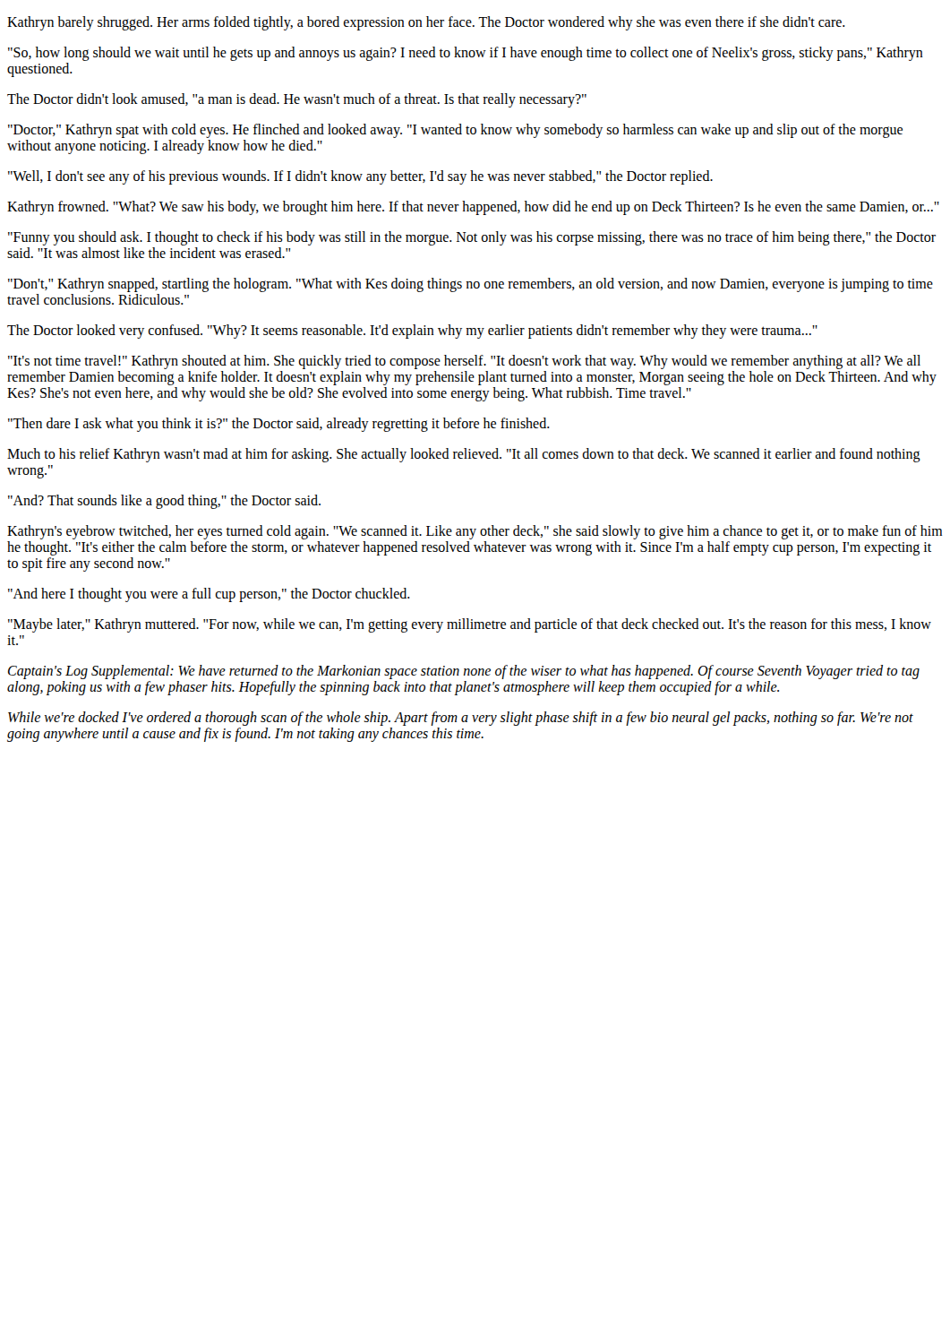Kathryn barely shrugged. Her arms folded tightly, a bored expression on her face. The Doctor wondered why she was even there if she didn't care.
"So, how long should we wait until he gets up and annoys us again? I need to know if I have enough time to collect one of Neelix's gross, sticky pans," Kathryn questioned.
The Doctor didn't look amused, "a man is dead. He wasn't much of a threat. Is that really necessary?"
"Doctor," Kathryn spat with cold eyes. He flinched and looked away. "I wanted to know why somebody so harmless can wake up and slip out of the morgue without anyone noticing. I already know how he died."
"Well, I don't see any of his previous wounds. If I didn't know any better, I'd say he was never stabbed," the Doctor replied.
Kathryn frowned. "What? We saw his body, we brought him here. If that never happened, how did he end up on Deck Thirteen? Is he even the same Damien, or..."
"Funny you should ask. I thought to check if his body was still in the morgue. Not only was his corpse missing, there was no trace of him being there," the Doctor said. "It was almost like the incident was erased."
"Don't," Kathryn snapped, startling the hologram. "What with Kes doing things no one remembers, an old version, and now Damien, everyone is jumping to time travel conclusions. Ridiculous."
The Doctor looked very confused. "Why? It seems reasonable. It'd explain why my earlier patients didn't remember why they were trauma..."
"It's not time travel!" Kathryn shouted at him. She quickly tried to compose herself. "It doesn't work that way. Why would we remember anything at all? We all remember Damien becoming a knife holder. It doesn't explain why my prehensile plant turned into a monster, Morgan seeing the hole on Deck Thirteen. And why Kes? She's not even here, and why would she be old? She evolved into some energy being. What rubbish. Time travel."
"Then dare I ask what you think it is?" the Doctor said, already regretting it before he finished.
Much to his relief Kathryn wasn't mad at him for asking. She actually looked relieved. "It all comes down to that deck. We scanned it earlier and found nothing wrong."
"And? That sounds like a good thing," the Doctor said.
Kathryn's eyebrow twitched, her eyes turned cold again. "We scanned it. Like any other deck," she said slowly to give him a chance to get it, or to make fun of him he thought. "It's either the calm before the storm, or whatever happened resolved whatever was wrong with it. Since I'm a half empty cup person, I'm expecting it to spit fire any second now."
"And here I thought you were a full cup person," the Doctor chuckled.
"Maybe later," Kathryn muttered. "For now, while we can, I'm getting every millimetre and particle of that deck checked out. It's the reason for this mess, I know it."
Captain's Log Supplemental: We have returned to the Markonian space station none of the wiser to what has happened. Of course Seventh Voyager tried to tag along, poking us with a few phaser hits. Hopefully the spinning back into that planet's atmosphere will keep them occupied for a while.
While we're docked I've ordered a thorough scan of the whole ship. Apart from a very slight phase shift in a few bio neural gel packs, nothing so far. We're not going anywhere until a cause and fix is found. I'm not taking any chances this time.